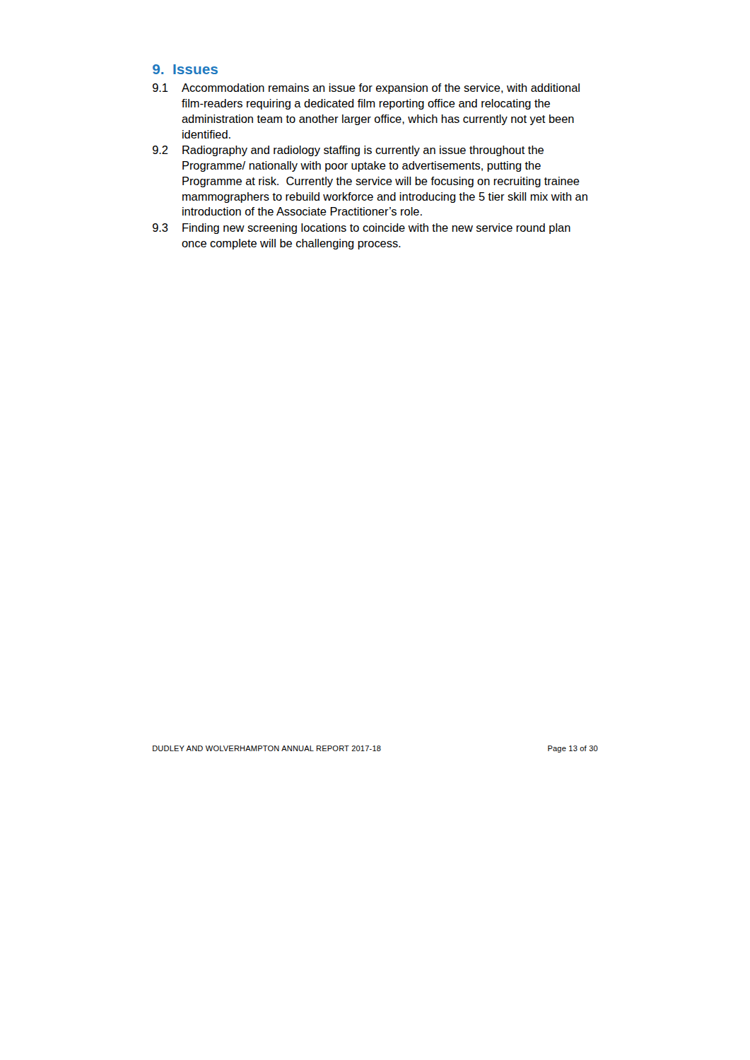9. Issues
9.1 Accommodation remains an issue for expansion of the service, with additional film-readers requiring a dedicated film reporting office and relocating the administration team to another larger office, which has currently not yet been identified.
9.2 Radiography and radiology staffing is currently an issue throughout the Programme/ nationally with poor uptake to advertisements, putting the Programme at risk. Currently the service will be focusing on recruiting trainee mammographers to rebuild workforce and introducing the 5 tier skill mix with an introduction of the Associate Practitioner’s role.
9.3 Finding new screening locations to coincide with the new service round plan once complete will be challenging process.
DUDLEY AND WOLVERHAMPTON ANNUAL REPORT 2017-18
Page 13 of 30